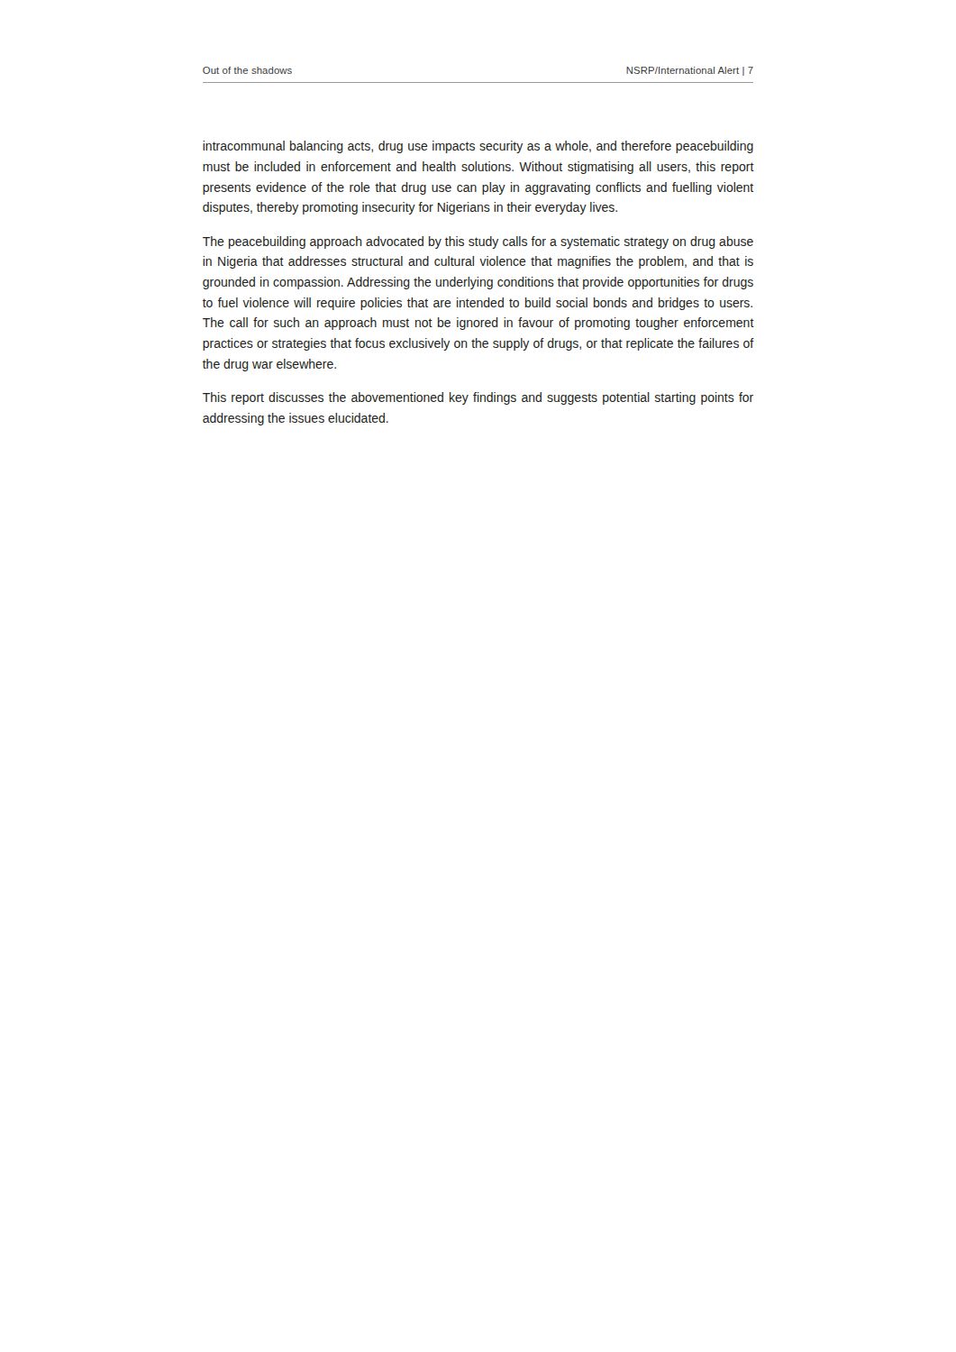Out of the shadows NSRP/International Alert | 7
intracommunal balancing acts, drug use impacts security as a whole, and therefore peacebuilding must be included in enforcement and health solutions. Without stigmatising all users, this report presents evidence of the role that drug use can play in aggravating conflicts and fuelling violent disputes, thereby promoting insecurity for Nigerians in their everyday lives.
The peacebuilding approach advocated by this study calls for a systematic strategy on drug abuse in Nigeria that addresses structural and cultural violence that magnifies the problem, and that is grounded in compassion. Addressing the underlying conditions that provide opportunities for drugs to fuel violence will require policies that are intended to build social bonds and bridges to users. The call for such an approach must not be ignored in favour of promoting tougher enforcement practices or strategies that focus exclusively on the supply of drugs, or that replicate the failures of the drug war elsewhere.
This report discusses the abovementioned key findings and suggests potential starting points for addressing the issues elucidated.